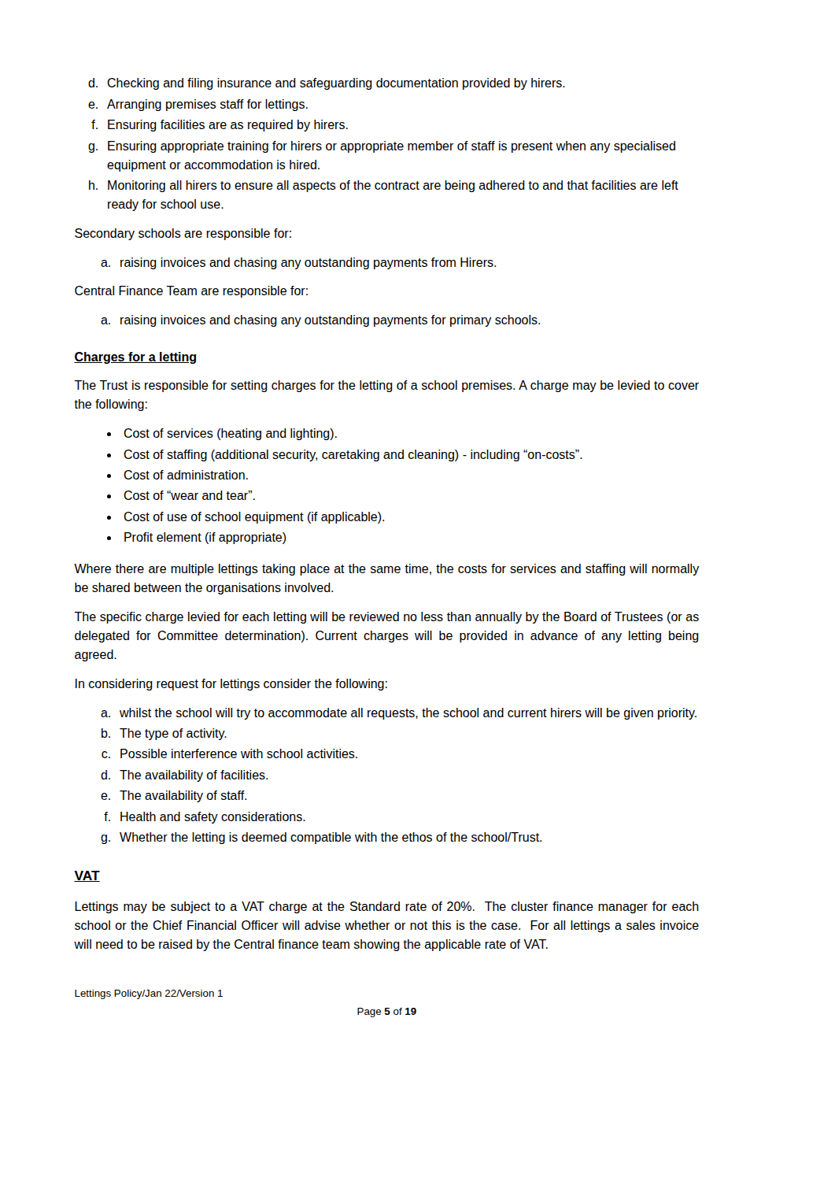Checking and filing insurance and safeguarding documentation provided by hirers.
Arranging premises staff for lettings.
Ensuring facilities are as required by hirers.
Ensuring appropriate training for hirers or appropriate member of staff is present when any specialised equipment or accommodation is hired.
Monitoring all hirers to ensure all aspects of the contract are being adhered to and that facilities are left ready for school use.
Secondary schools are responsible for:
raising invoices and chasing any outstanding payments from Hirers.
Central Finance Team are responsible for:
raising invoices and chasing any outstanding payments for primary schools.
Charges for a letting
The Trust is responsible for setting charges for the letting of a school premises. A charge may be levied to cover the following:
Cost of services (heating and lighting).
Cost of staffing (additional security, caretaking and cleaning) - including “on-costs”.
Cost of administration.
Cost of “wear and tear”.
Cost of use of school equipment (if applicable).
Profit element (if appropriate)
Where there are multiple lettings taking place at the same time, the costs for services and staffing will normally be shared between the organisations involved.
The specific charge levied for each letting will be reviewed no less than annually by the Board of Trustees (or as delegated for Committee determination). Current charges will be provided in advance of any letting being agreed.
In considering request for lettings consider the following:
whilst the school will try to accommodate all requests, the school and current hirers will be given priority.
The type of activity.
Possible interference with school activities.
The availability of facilities.
The availability of staff.
Health and safety considerations.
Whether the letting is deemed compatible with the ethos of the school/Trust.
VAT
Lettings may be subject to a VAT charge at the Standard rate of 20%. The cluster finance manager for each school or the Chief Financial Officer will advise whether or not this is the case. For all lettings a sales invoice will need to be raised by the Central finance team showing the applicable rate of VAT.
Lettings Policy/Jan 22/Version 1
Page 5 of 19